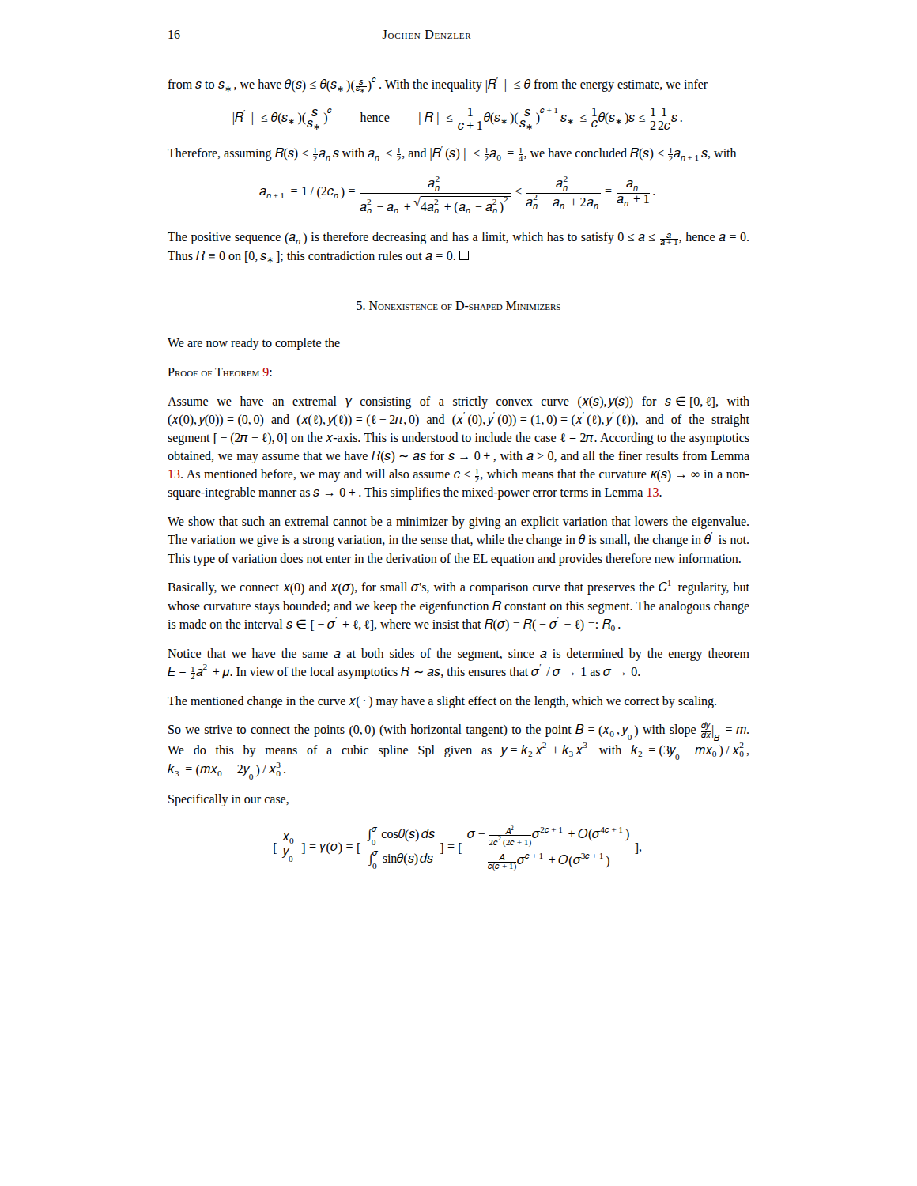16 Jochen Denzler
from s to s∗, we have θ(s)≤θ(s∗)(ss∗)c. With the inequality |R′|≤θ from the energy estimate, we infer
|R′| ≤ θ(s∗) (ss∗)c hence |R| ≤ 1c+1 θ(s∗) (ss∗)c+1 s∗ ≤ 1c θ(s∗)s ≤ 12 12c s .
Therefore, assuming R(s)≤12ans with an≤12, and |R′(s)|≤12a0=14, we have concluded R(s)≤12an+1s, with
an+1 = 1/(2cn) = an2 an2−an + 4an2+(an−an2)2 ≤ an2 an2−an+2an = an an+1 .
The positive sequence (an) is therefore decreasing and has a limit, which has to satisfy 0≤a≤aa+1, hence a=0. Thus R≡0 on [0,s∗]; this contradiction rules out a=0.
5. Nonexistence of D-shaped Minimizers
We are now ready to complete the
Proof of Theorem 9:
Assume we have an extremal γ consisting of a strictly convex curve (x(s),y(s)) for s∈[0,ℓ], with (x(0),y(0))=(0,0) and (x(ℓ),y(ℓ))=(ℓ−2π,0) and (x′(0),y′(0))=(1,0)=(x′(ℓ),y′(ℓ)), and of the straight segment [−(2π−ℓ),0] on the x-axis. This is understood to include the case ℓ=2π. According to the asymptotics obtained, we may assume that we have R(s)∼as for s→0+, with a>0, and all the finer results from Lemma 13. As mentioned before, we may and will also assume c≤12, which means that the curvature κ(s)→∞ in a non-square-integrable manner as s→0+. This simplifies the mixed-power error terms in Lemma 13.
We show that such an extremal cannot be a minimizer by giving an explicit variation that lowers the eigenvalue. The variation we give is a strong variation, in the sense that, while the change in θ is small, the change in θ′ is not. This type of variation does not enter in the derivation of the EL equation and provides therefore new information.
Basically, we connect x(0) and x(σ), for small σ's, with a comparison curve that preserves the C1 regularity, but whose curvature stays bounded; and we keep the eigenfunction R constant on this segment. The analogous change is made on the interval s∈[−σ′+ℓ,ℓ], where we insist that R(σ)=R(−σ′−ℓ)=:R0.
Notice that we have the same a at both sides of the segment, since a is determined by the energy theorem E=12a2+μ. In view of the local asymptotics R∼as, this ensures that σ′/σ→1 as σ→0.
The mentioned change in the curve x(·) may have a slight effect on the length, which we correct by scaling.
So we strive to connect the points (0,0) (with horizontal tangent) to the point B=(x0,y0) with slope dydx|B=m. We do this by means of a cubic spline Spl given as y=k2x2+k3x3 with k2=(3y0−mx0)/x02, k3=(mx0−2y0)/x03.
Specifically in our case,
[ x0 y0 ] = γ(σ) = [ ∫0σcosθ(s)ds ∫0σsinθ(s)ds ] = [ σ− A22c2(2c+1) σ2c+1 +O(σ4c+1) Ac(c+1) σc+1 +O(σ3c+1) ] ,